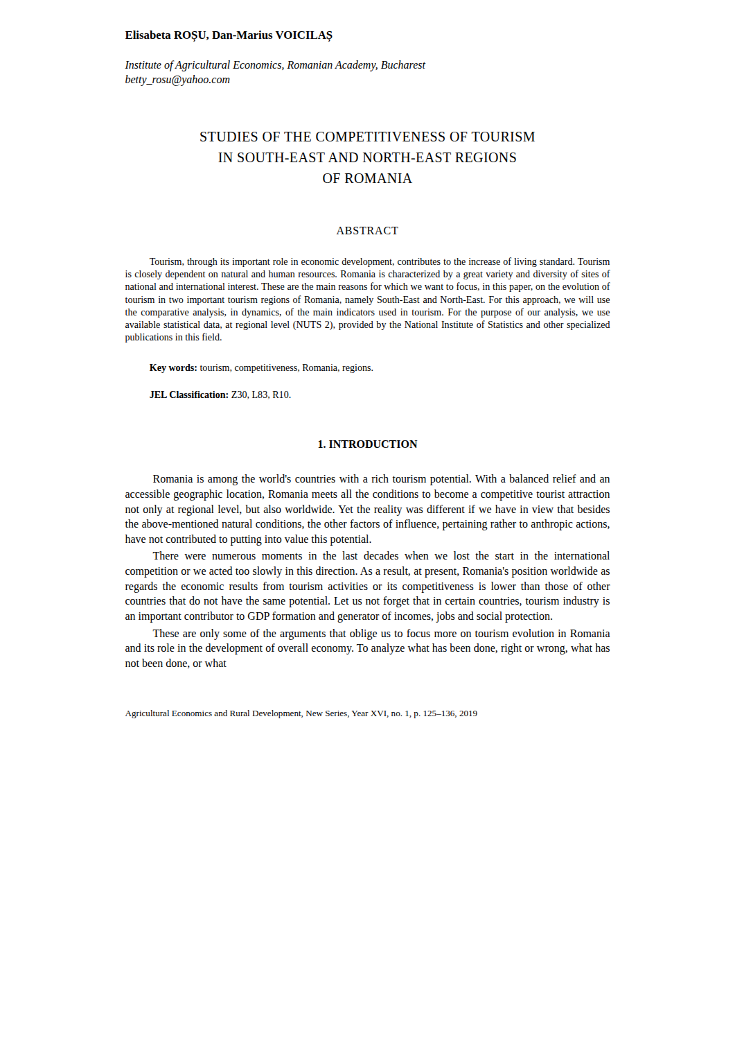Elisabeta ROȘU, Dan-Marius VOICILAȘ
Institute of Agricultural Economics, Romanian Academy, Bucharest
betty_rosu@yahoo.com
STUDIES OF THE COMPETITIVENESS OF TOURISM
IN SOUTH-EAST AND NORTH-EAST REGIONS
OF ROMANIA
ABSTRACT
Tourism, through its important role in economic development, contributes to the increase of living standard. Tourism is closely dependent on natural and human resources. Romania is characterized by a great variety and diversity of sites of national and international interest. These are the main reasons for which we want to focus, in this paper, on the evolution of tourism in two important tourism regions of Romania, namely South-East and North-East. For this approach, we will use the comparative analysis, in dynamics, of the main indicators used in tourism. For the purpose of our analysis, we use available statistical data, at regional level (NUTS 2), provided by the National Institute of Statistics and other specialized publications in this field.
Key words: tourism, competitiveness, Romania, regions.
JEL Classification: Z30, L83, R10.
1. INTRODUCTION
Romania is among the world's countries with a rich tourism potential. With a balanced relief and an accessible geographic location, Romania meets all the conditions to become a competitive tourist attraction not only at regional level, but also worldwide. Yet the reality was different if we have in view that besides the above-mentioned natural conditions, the other factors of influence, pertaining rather to anthropic actions, have not contributed to putting into value this potential.
There were numerous moments in the last decades when we lost the start in the international competition or we acted too slowly in this direction. As a result, at present, Romania's position worldwide as regards the economic results from tourism activities or its competitiveness is lower than those of other countries that do not have the same potential. Let us not forget that in certain countries, tourism industry is an important contributor to GDP formation and generator of incomes, jobs and social protection.
These are only some of the arguments that oblige us to focus more on tourism evolution in Romania and its role in the development of overall economy. To analyze what has been done, right or wrong, what has not been done, or what
Agricultural Economics and Rural Development, New Series, Year XVI, no. 1, p. 125–136, 2019